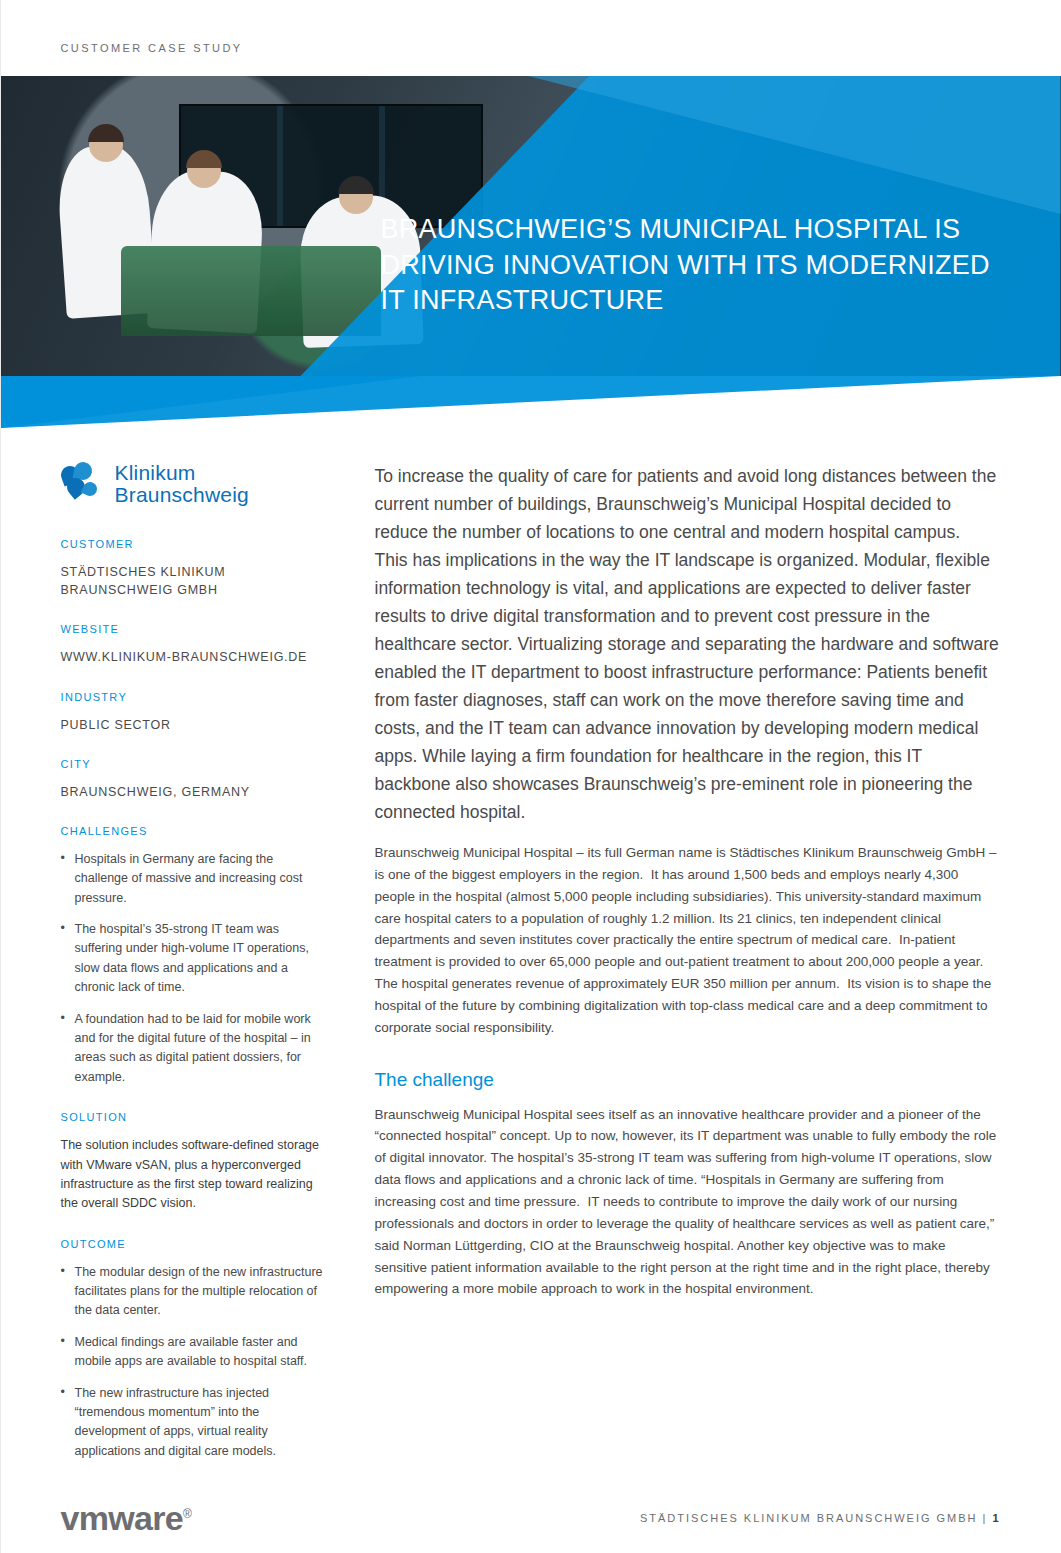Customer Case Study
Braunschweig’s Municipal Hospital is driving innovation with its modernized IT infrastructure
Klinikum
Braunschweig
Customer
Städtisches Klinikum Braunschweig GmbH
Website
www.klinikum-braunschweig.de
Industry
Public Sector
City
Braunschweig, Germany
Challenges
Hospitals in Germany are facing the challenge of massive and increasing cost pressure.
The hospital’s 35-strong IT team was suffering under high-volume IT operations, slow data flows and applications and a chronic lack of time.
A foundation had to be laid for mobile work and for the digital future of the hospital – in areas such as digital patient dossiers, for example.
Solution
The solution includes software-defined storage with VMware vSAN, plus a hyperconverged infrastructure as the first step toward realizing the overall SDDC vision.
Outcome
The modular design of the new infrastructure facilitates plans for the multiple relocation of the data center.
Medical findings are available faster and mobile apps are available to hospital staff.
The new infrastructure has injected “tremendous momentum” into the development of apps, virtual reality applications and digital care models.
To increase the quality of care for patients and avoid long distances between the current number of buildings, Braunschweig’s Municipal Hospital decided to reduce the number of locations to one central and modern hospital campus. This has implications in the way the IT landscape is organized. Modular, flexible information technology is vital, and applications are expected to deliver faster results to drive digital transformation and to prevent cost pressure in the healthcare sector. Virtualizing storage and separating the hardware and software enabled the IT department to boost infrastructure performance: Patients benefit from faster diagnoses, staff can work on the move therefore saving time and costs, and the IT team can advance innovation by developing modern medical apps. While laying a firm foundation for healthcare in the region, this IT backbone also showcases Braunschweig’s pre-eminent role in pioneering the connected hospital.
Braunschweig Municipal Hospital – its full German name is Städtisches Klinikum Braunschweig GmbH – is one of the biggest employers in the region. It has around 1,500 beds and employs nearly 4,300 people in the hospital (almost 5,000 people including subsidiaries). This university-standard maximum care hospital caters to a population of roughly 1.2 million. Its 21 clinics, ten independent clinical departments and seven institutes cover practically the entire spectrum of medical care. In-patient treatment is provided to over 65,000 people and out-patient treatment to about 200,000 people a year. The hospital generates revenue of approximately EUR 350 million per annum. Its vision is to shape the hospital of the future by combining digitalization with top-class medical care and a deep commitment to corporate social responsibility.
The challenge
Braunschweig Municipal Hospital sees itself as an innovative healthcare provider and a pioneer of the “connected hospital” concept. Up to now, however, its IT department was unable to fully embody the role of digital innovator. The hospital’s 35-strong IT team was suffering from high-volume IT operations, slow data flows and applications and a chronic lack of time. “Hospitals in Germany are suffering from increasing cost and time pressure. IT needs to contribute to improve the daily work of our nursing professionals and doctors in order to leverage the quality of healthcare services as well as patient care,” said Norman Lüttgerding, CIO at the Braunschweig hospital. Another key objective was to make sensitive patient information available to the right person at the right time and in the right place, thereby empowering a more mobile approach to work in the hospital environment.
vmware®
Städtisches Klinikum Braunschweig GmbH | 1